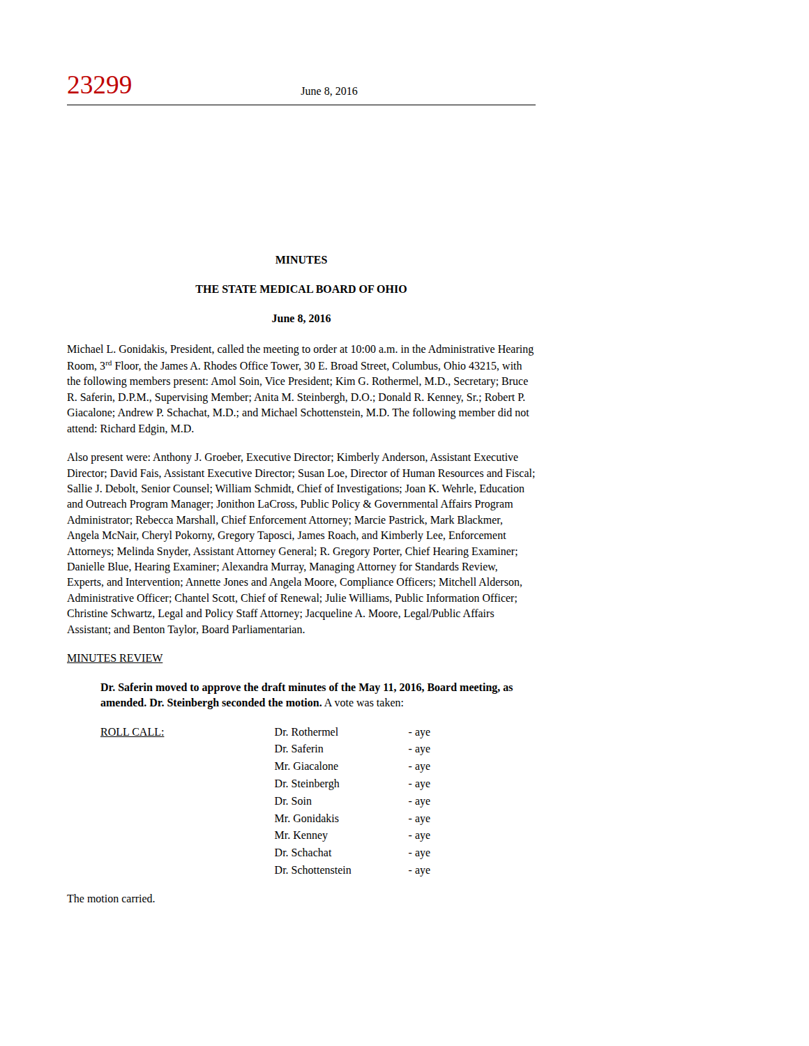23299
June 8, 2016
MINUTES
THE STATE MEDICAL BOARD OF OHIO
June 8, 2016
Michael L. Gonidakis, President, called the meeting to order at 10:00 a.m. in the Administrative Hearing Room, 3rd Floor, the James A. Rhodes Office Tower, 30 E. Broad Street, Columbus, Ohio 43215, with the following members present: Amol Soin, Vice President; Kim G. Rothermel, M.D., Secretary; Bruce R. Saferin, D.P.M., Supervising Member; Anita M. Steinbergh, D.O.; Donald R. Kenney, Sr.; Robert P. Giacalone; Andrew P. Schachat, M.D.; and Michael Schottenstein, M.D. The following member did not attend: Richard Edgin, M.D.
Also present were: Anthony J. Groeber, Executive Director; Kimberly Anderson, Assistant Executive Director; David Fais, Assistant Executive Director; Susan Loe, Director of Human Resources and Fiscal; Sallie J. Debolt, Senior Counsel; William Schmidt, Chief of Investigations; Joan K. Wehrle, Education and Outreach Program Manager; Jonithon LaCross, Public Policy & Governmental Affairs Program Administrator; Rebecca Marshall, Chief Enforcement Attorney; Marcie Pastrick, Mark Blackmer, Angela McNair, Cheryl Pokorny, Gregory Taposci, James Roach, and Kimberly Lee, Enforcement Attorneys; Melinda Snyder, Assistant Attorney General; R. Gregory Porter, Chief Hearing Examiner; Danielle Blue, Hearing Examiner; Alexandra Murray, Managing Attorney for Standards Review, Experts, and Intervention; Annette Jones and Angela Moore, Compliance Officers; Mitchell Alderson, Administrative Officer; Chantel Scott, Chief of Renewal; Julie Williams, Public Information Officer; Christine Schwartz, Legal and Policy Staff Attorney; Jacqueline A. Moore, Legal/Public Affairs Assistant; and Benton Taylor, Board Parliamentarian.
MINUTES REVIEW
Dr. Saferin moved to approve the draft minutes of the May 11, 2016, Board meeting, as amended. Dr. Steinbergh seconded the motion. A vote was taken:
ROLL CALL:
Dr. Rothermel
- aye
Dr. Saferin
- aye
Mr. Giacalone
- aye
Dr. Steinbergh
- aye
Dr. Soin
- aye
Mr. Gonidakis
- aye
Mr. Kenney
- aye
Dr. Schachat
- aye
Dr. Schottenstein
- aye
The motion carried.